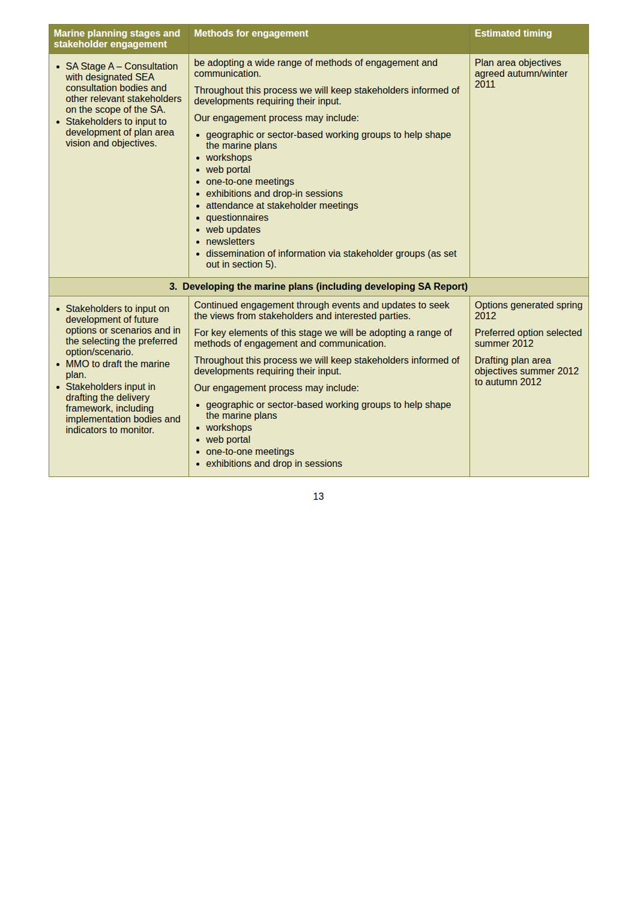| Marine planning stages and stakeholder engagement | Methods for engagement | Estimated timing |
| --- | --- | --- |
| SA Stage A – Consultation with designated SEA consultation bodies and other relevant stakeholders on the scope of the SA. Stakeholders to input to development of plan area vision and objectives. | be adopting a wide range of methods of engagement and communication. Throughout this process we will keep stakeholders informed of developments requiring their input. Our engagement process may include: geographic or sector-based working groups to help shape the marine plans workshops web portal one-to-one meetings exhibitions and drop-in sessions attendance at stakeholder meetings questionnaires web updates newsletters dissemination of information via stakeholder groups (as set out in section 5). | Plan area objectives agreed autumn/winter 2011 |
| 3. Developing the marine plans (including developing SA Report) |
| Stakeholders to input on development of future options or scenarios and in the selecting the preferred option/scenario. MMO to draft the marine plan. Stakeholders input in drafting the delivery framework, including implementation bodies and indicators to monitor. | Continued engagement through events and updates to seek the views from stakeholders and interested parties. For key elements of this stage we will be adopting a range of methods of engagement and communication. Throughout this process we will keep stakeholders informed of developments requiring their input. Our engagement process may include: geographic or sector-based working groups to help shape the marine plans workshops web portal one-to-one meetings exhibitions and drop in sessions | Options generated spring 2012 Preferred option selected summer 2012 Drafting plan area objectives summer 2012 to autumn 2012 |
13